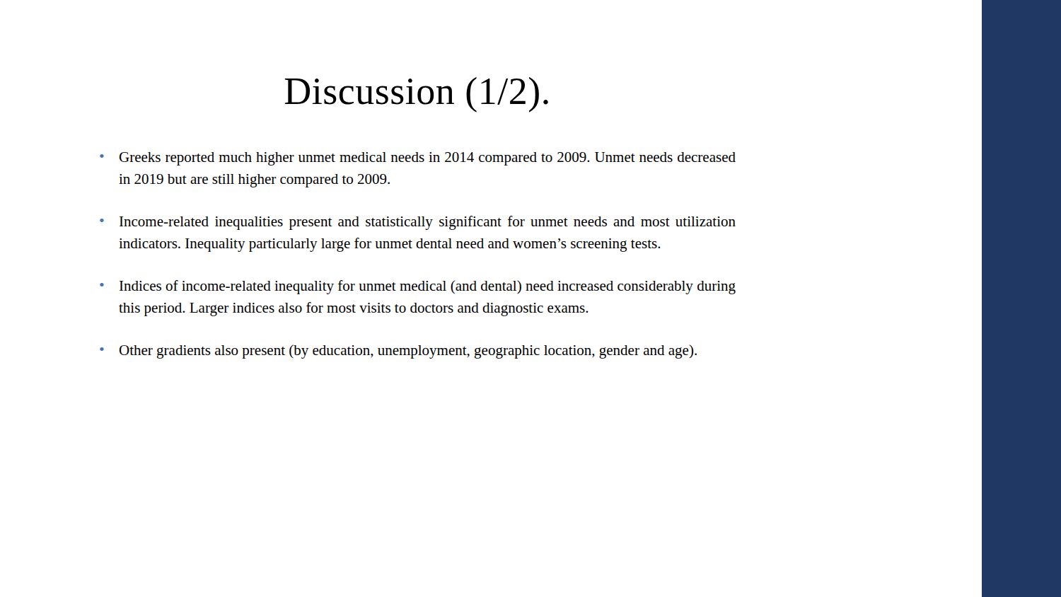Discussion (1/2).
Greeks reported much higher unmet medical needs in 2014 compared to 2009. Unmet needs decreased in 2019 but are still higher compared to 2009.
Income-related inequalities present and statistically significant for unmet needs and most utilization indicators. Inequality particularly large for unmet dental need and women’s screening tests.
Indices of income-related inequality for unmet medical (and dental) need increased considerably during this period. Larger indices also for most visits to doctors and diagnostic exams.
Other gradients also present (by education, unemployment, geographic location, gender and age).